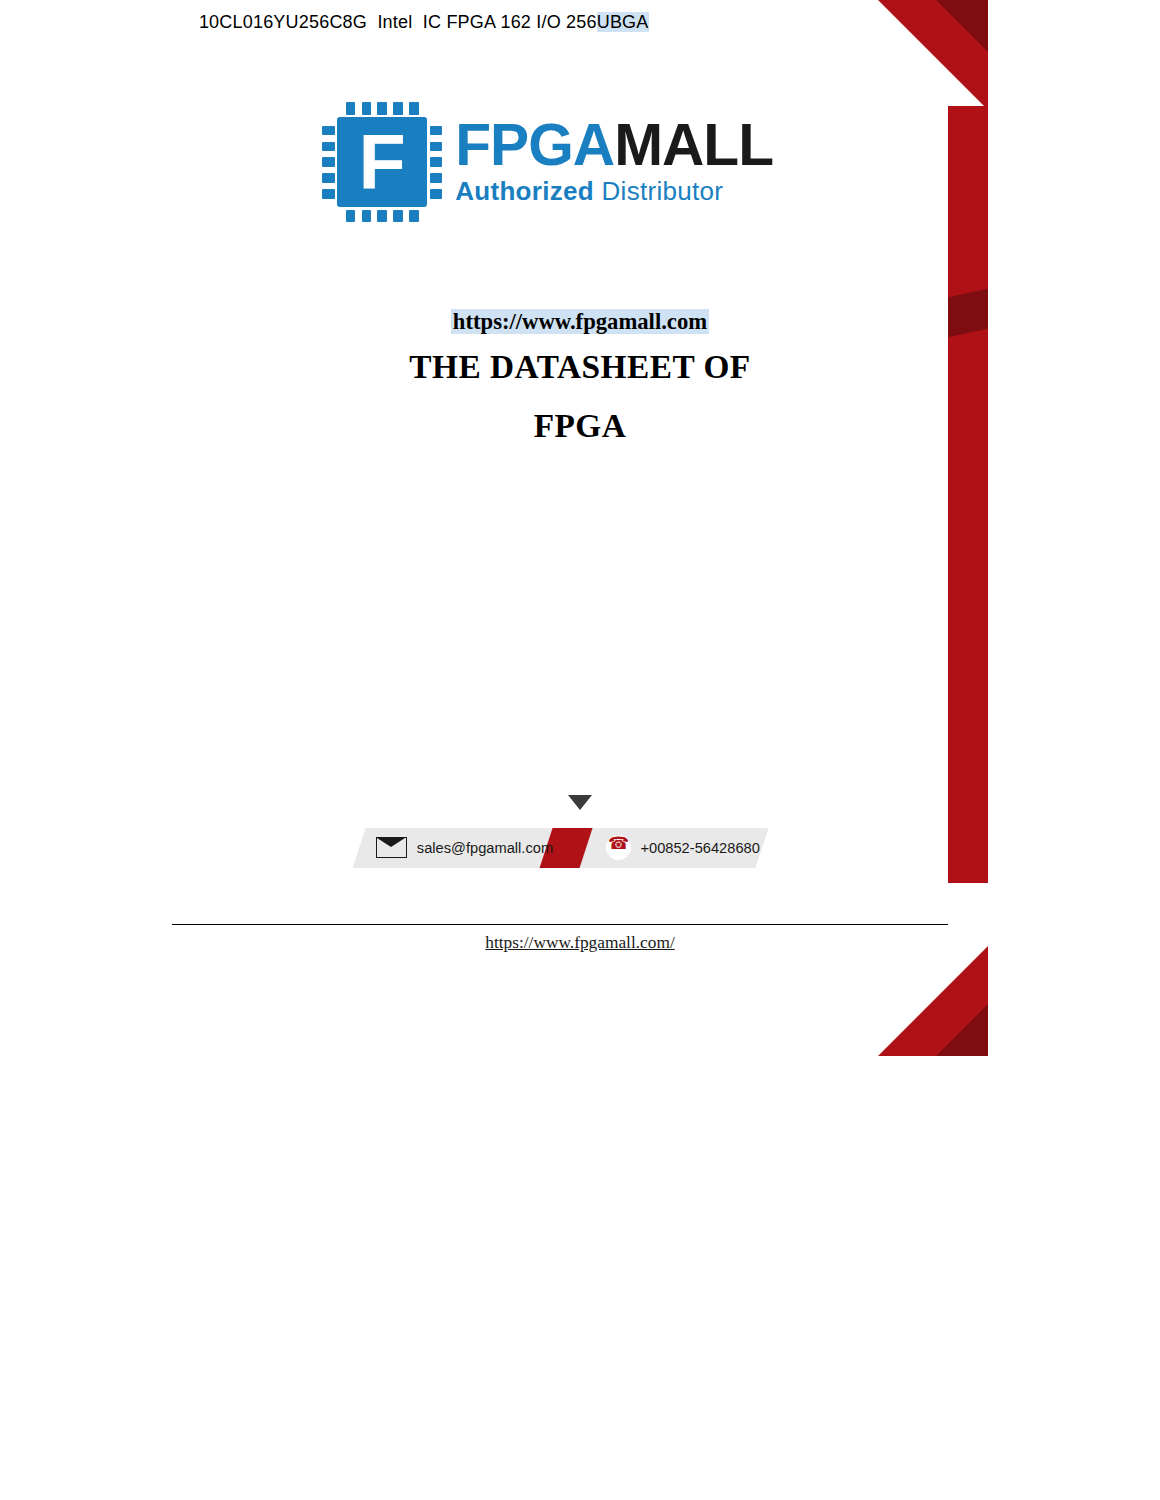10CL016YU256C8G Intel IC FPGA 162 I/O 256UBGA
F
FPGA MALL
Authorized Distributor
https://www.fpgamall.com
THE DATASHEET OF FPGA
sales@fpgamall.com
+00852-56428680
https://www.fpgamall.com/